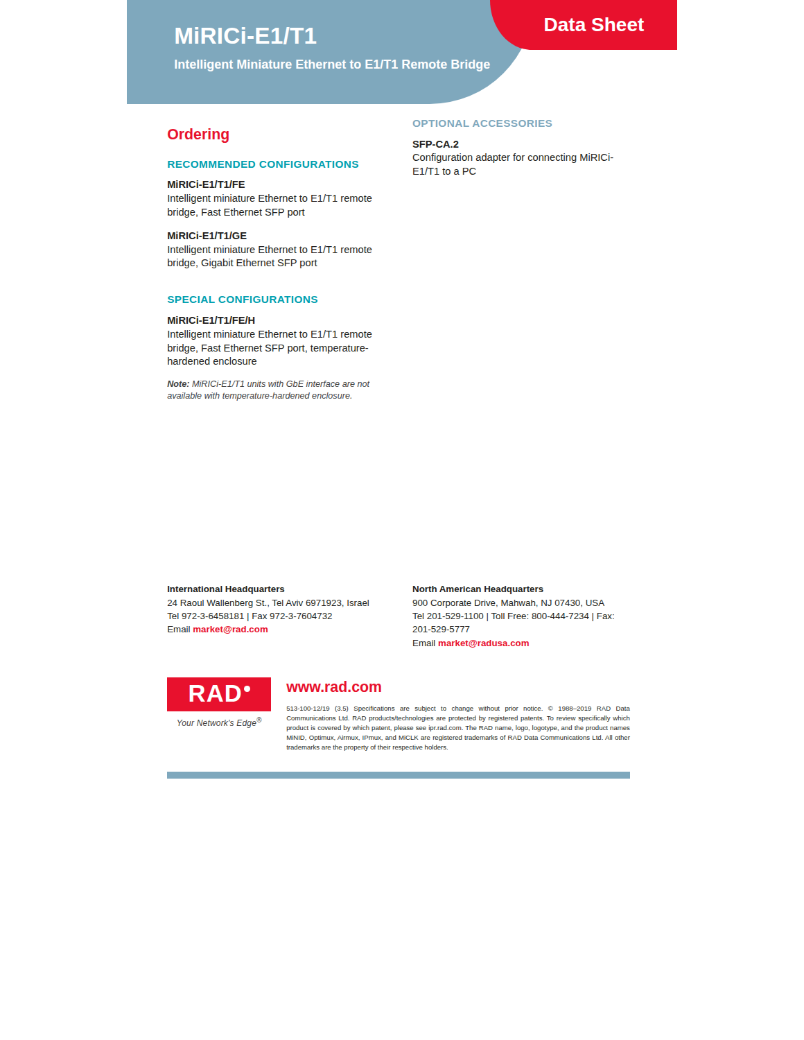Data Sheet
MiRICi-E1/T1
Intelligent Miniature Ethernet to E1/T1 Remote Bridge
Ordering
RECOMMENDED CONFIGURATIONS
MiRICi-E1/T1/FE Intelligent miniature Ethernet to E1/T1 remote bridge, Fast Ethernet SFP port
MiRICi-E1/T1/GE Intelligent miniature Ethernet to E1/T1 remote bridge, Gigabit Ethernet SFP port
SPECIAL CONFIGURATIONS
MiRICi-E1/T1/FE/H Intelligent miniature Ethernet to E1/T1 remote bridge, Fast Ethernet SFP port, temperature-hardened enclosure
Note: MiRICi-E1/T1 units with GbE interface are not available with temperature-hardened enclosure.
OPTIONAL ACCESSORIES
SFP-CA.2 Configuration adapter for connecting MiRICi-E1/T1 to a PC
International Headquarters
24 Raoul Wallenberg St., Tel Aviv 6971923, Israel
Tel 972-3-6458181 | Fax 972-3-7604732
Email market@rad.com
North American Headquarters
900 Corporate Drive, Mahwah, NJ 07430, USA
Tel 201-529-1100 | Toll Free: 800-444-7234 | Fax: 201-529-5777
Email market@radusa.com
RAD
Your Network's Edge®
www.rad.com
513-100-12/19 (3.5) Specifications are subject to change without prior notice. © 1988–2019 RAD Data Communications Ltd. RAD products/technologies are protected by registered patents. To review specifically which product is covered by which patent, please see ipr.rad.com. The RAD name, logo, logotype, and the product names MiNID, Optimux, Airmux, IPmux, and MiCLK are registered trademarks of RAD Data Communications Ltd. All other trademarks are the property of their respective holders.